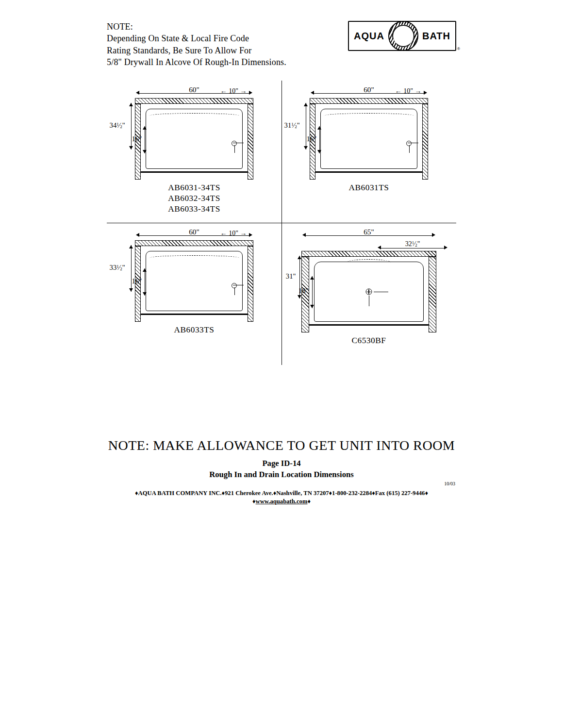NOTE: Depending On State & Local Fire Code
Rating Standards, Be Sure To Allow For
5/8" Drywall In Alcove Of Rough-In Dimensions.
AQUA BATH ®
60"
← 10" →
341⁄2"
16"
AB6031-34TS
AB6032-34TS
AB6033-34TS
60"
← 10" →
311⁄2"
16"
AB6031TS
60"
← 10" →
331⁄2"
16"
AB6033TS
65"
321⁄2"
31"
18"
C6530BF
NOTE: MAKE ALLOWANCE TO GET UNIT INTO ROOM
Page ID-14
Rough In and Drain Location Dimensions
10/03
♦AQUA BATH COMPANY INC.♦921 Cherokee Ave.♦Nashville, TN 37207♦1-800-232-2284♦Fax (615) 227-9446♦
♦www.aquabath.com♦